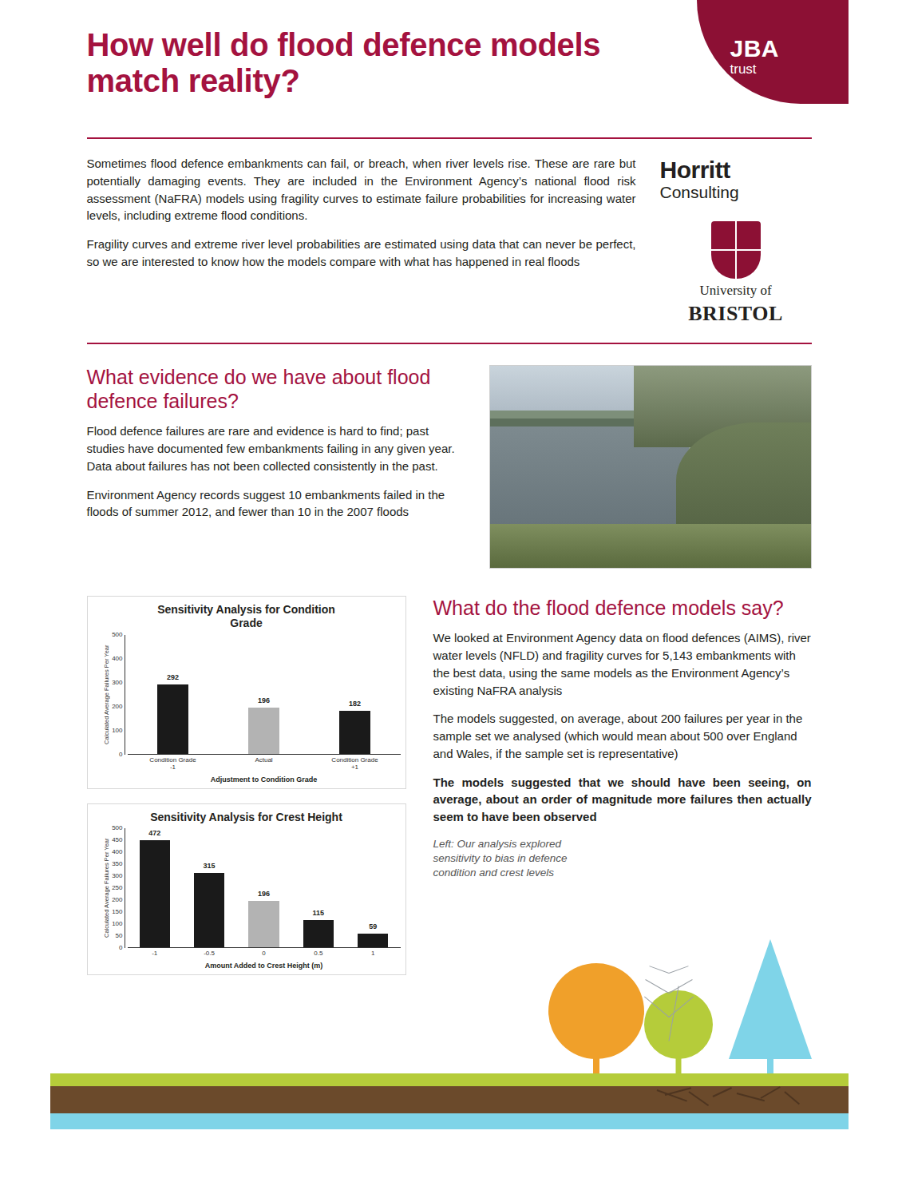How well do flood defence models
match reality?
JBA
trust
Sometimes flood defence embankments can fail, or breach, when river levels rise. These are rare but potentially damaging events. They are included in the Environment Agency’s national flood risk assessment (NaFRA) models using fragility curves to estimate failure probabilities for increasing water levels, including extreme flood conditions.
Fragility curves and extreme river level probabilities are estimated using data that can never be perfect, so we are interested to know how the models compare with what has happened in real floods
Horritt
Consulting
University of
BRISTOL
What evidence do we have about flood defence failures?
Flood defence failures are rare and evidence is hard to find; past studies have documented few embankments failing in any given year. Data about failures has not been collected consistently in the past.
Environment Agency records suggest 10 embankments failed in the floods of summer 2012, and fewer than 10 in the 2007 floods
Sensitivity Analysis for Condition
Grade
Calculated Average Failures Per Year
500 400 300 200 100 0
292
196
182
Condition Grade -1 Actual Condition Grade +1
Adjustment to Condition Grade
Sensitivity Analysis for Crest Height
Calculated Average Failures Per Year
500 450 400 350 300 250 200 150 100 50 0
472
315
196
115
59
-1 -0.5 0 0.5 1
Amount Added to Crest Height (m)
What do the flood defence models say?
We looked at Environment Agency data on flood defences (AIMS), river water levels (NFLD) and fragility curves for 5,143 embankments with the best data, using the same models as the Environment Agency’s existing NaFRA analysis
The models suggested, on average, about 200 failures per year in the sample set we analysed (which would mean about 500 over England and Wales, if the sample set is representative)
The models suggested that we should have been seeing, on average, about an order of magnitude more failures then actually seem to have been observed
Left: Our analysis explored sensitivity to bias in defence condition and crest levels